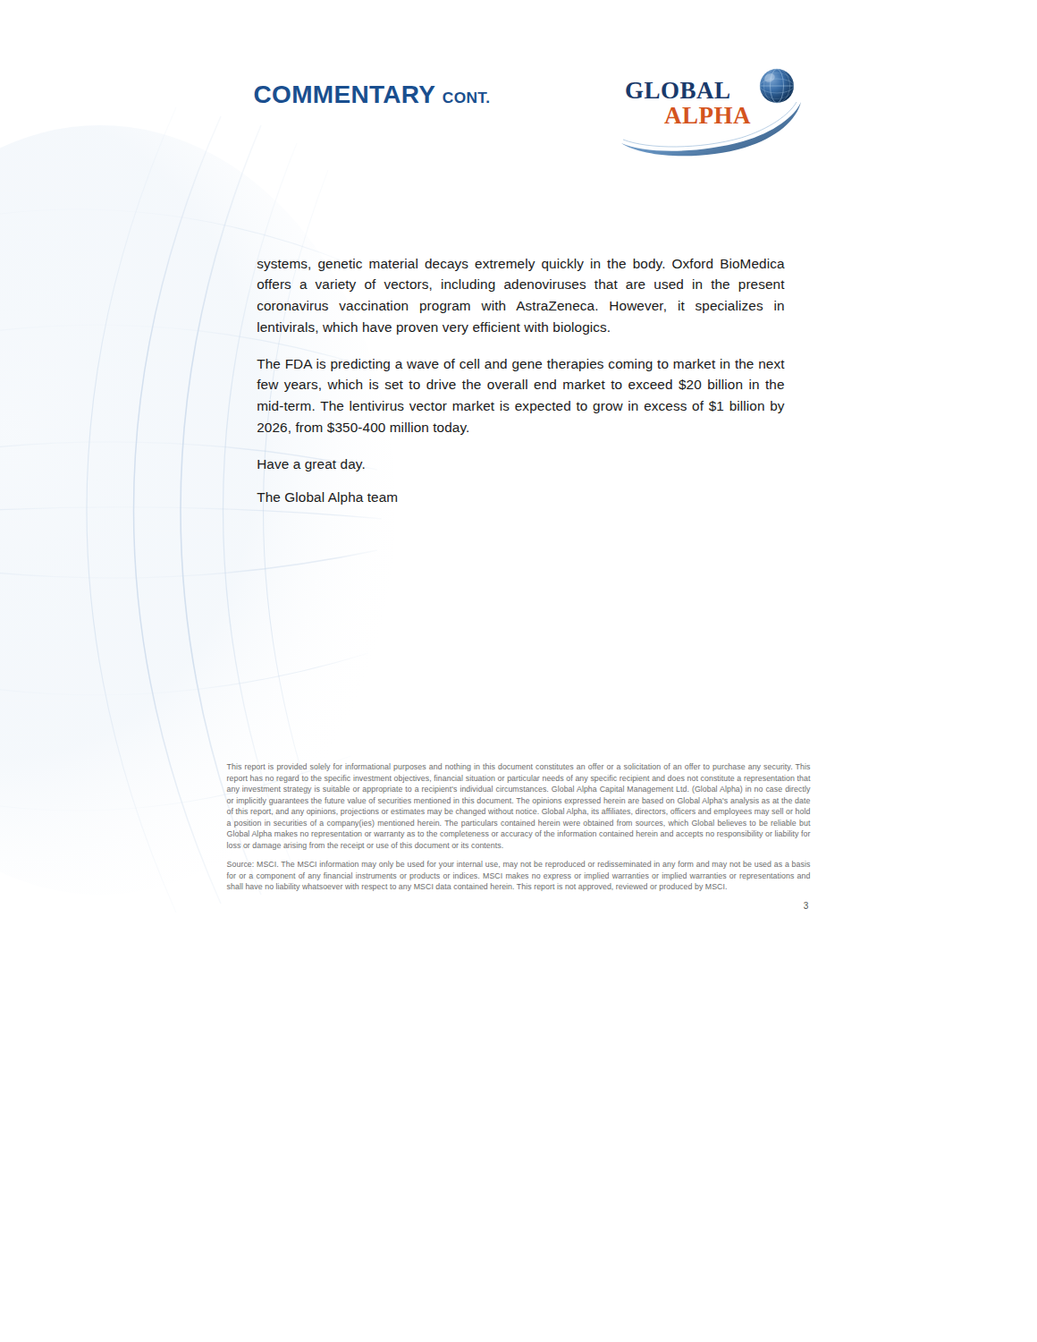COMMENTARY CONT.
GLOBAL ALPHA
systems, genetic material decays extremely quickly in the body. Oxford BioMedica offers a variety of vectors, including adenoviruses that are used in the present coronavirus vaccination program with AstraZeneca. However, it specializes in lentivirals, which have proven very efficient with biologics.
The FDA is predicting a wave of cell and gene therapies coming to market in the next few years, which is set to drive the overall end market to exceed $20 billion in the mid-term. The lentivirus vector market is expected to grow in excess of $1 billion by 2026, from $350-400 million today.
Have a great day.
The Global Alpha team
This report is provided solely for informational purposes and nothing in this document constitutes an offer or a solicitation of an offer to purchase any security. This report has no regard to the specific investment objectives, financial situation or particular needs of any specific recipient and does not constitute a representation that any investment strategy is suitable or appropriate to a recipient's individual circumstances. Global Alpha Capital Management Ltd. (Global Alpha) in no case directly or implicitly guarantees the future value of securities mentioned in this document. The opinions expressed herein are based on Global Alpha's analysis as at the date of this report, and any opinions, projections or estimates may be changed without notice. Global Alpha, its affiliates, directors, officers and employees may sell or hold a position in securities of a company(ies) mentioned herein. The particulars contained herein were obtained from sources, which Global believes to be reliable but Global Alpha makes no representation or warranty as to the completeness or accuracy of the information contained herein and accepts no responsibility or liability for loss or damage arising from the receipt or use of this document or its contents.
Source: MSCI. The MSCI information may only be used for your internal use, may not be reproduced or redisseminated in any form and may not be used as a basis for or a component of any financial instruments or products or indices. MSCI makes no express or implied warranties or implied warranties or representations and shall have no liability whatsoever with respect to any MSCI data contained herein. This report is not approved, reviewed or produced by MSCI.
3